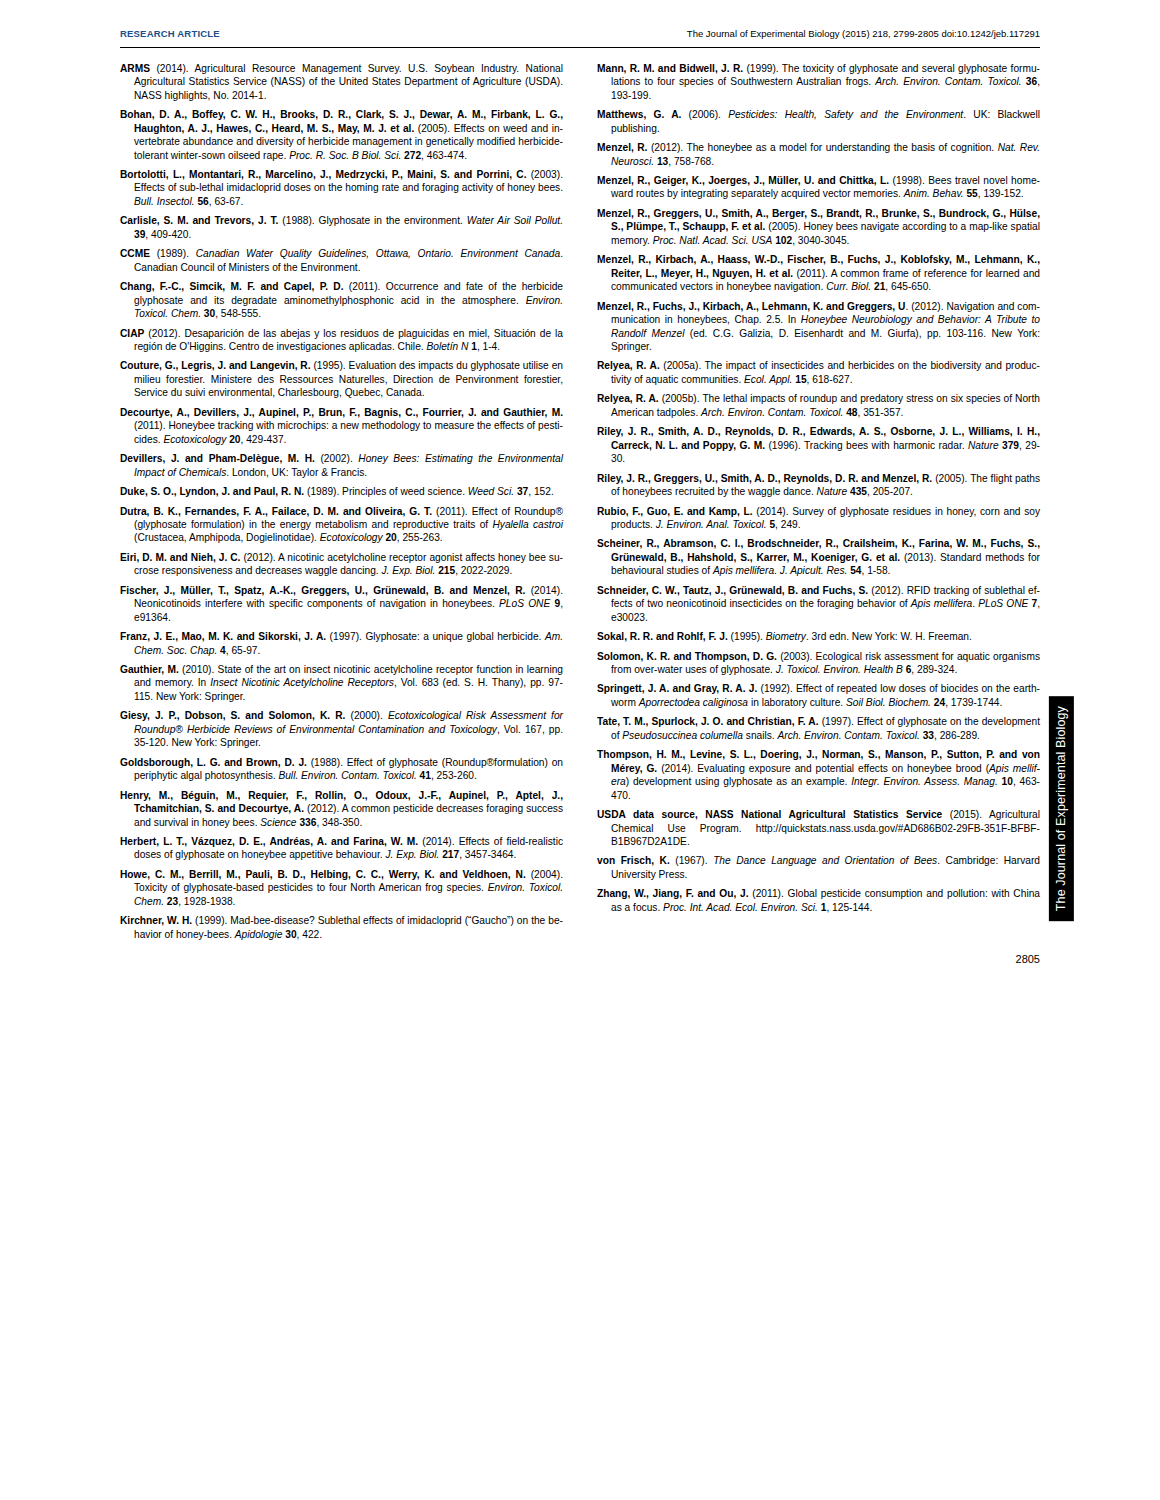Research Article
The Journal of Experimental Biology (2015) 218, 2799-2805 doi:10.1242/jeb.117291
ARMS (2014). Agricultural Resource Management Survey. U.S. Soybean Industry. National Agricultural Statistics Service (NASS) of the United States Department of Agriculture (USDA). NASS highlights, No. 2014-1.
Bohan, D. A., Boffey, C. W. H., Brooks, D. R., Clark, S. J., Dewar, A. M., Firbank, L. G., Haughton, A. J., Hawes, C., Heard, M. S., May, M. J. et al. (2005). Effects on weed and invertebrate abundance and diversity of herbicide management in genetically modified herbicide-tolerant winter-sown oilseed rape. Proc. R. Soc. B Biol. Sci. 272, 463-474.
Bortolotti, L., Montantari, R., Marcelino, J., Medrzycki, P., Maini, S. and Porrini, C. (2003). Effects of sub-lethal imidacloprid doses on the homing rate and foraging activity of honey bees. Bull. Insectol. 56, 63-67.
Carlisle, S. M. and Trevors, J. T. (1988). Glyphosate in the environment. Water Air Soil Pollut. 39, 409-420.
CCME (1989). Canadian Water Quality Guidelines, Ottawa, Ontario. Environment Canada. Canadian Council of Ministers of the Environment.
Chang, F.-C., Simcik, M. F. and Capel, P. D. (2011). Occurrence and fate of the herbicide glyphosate and its degradate aminomethylphosphonic acid in the atmosphere. Environ. Toxicol. Chem. 30, 548-555.
CIAP (2012). Desaparición de las abejas y los residuos de plaguicidas en miel, Situación de la región de O'Higgins. Centro de investigaciones aplicadas. Chile. Boletín N 1, 1-4.
Couture, G., Legris, J. and Langevin, R. (1995). Evaluation des impacts du glyphosate utilise en milieu forestier. Ministere des Ressources Naturelles, Direction de Penvironment forestier, Service du suivi environmental, Charlesbourg, Quebec, Canada.
Decourtye, A., Devillers, J., Aupinel, P., Brun, F., Bagnis, C., Fourrier, J. and Gauthier, M. (2011). Honeybee tracking with microchips: a new methodology to measure the effects of pesticides. Ecotoxicology 20, 429-437.
Devillers, J. and Pham-Delègue, M. H. (2002). Honey Bees: Estimating the Environmental Impact of Chemicals. London, UK: Taylor & Francis.
Duke, S. O., Lyndon, J. and Paul, R. N. (1989). Principles of weed science. Weed Sci. 37, 152.
Dutra, B. K., Fernandes, F. A., Failace, D. M. and Oliveira, G. T. (2011). Effect of Roundup® (glyphosate formulation) in the energy metabolism and reproductive traits of Hyalella castroi (Crustacea, Amphipoda, Dogielinotidae). Ecotoxicology 20, 255-263.
Eiri, D. M. and Nieh, J. C. (2012). A nicotinic acetylcholine receptor agonist affects honey bee sucrose responsiveness and decreases waggle dancing. J. Exp. Biol. 215, 2022-2029.
Fischer, J., Müller, T., Spatz, A.-K., Greggers, U., Grünewald, B. and Menzel, R. (2014). Neonicotinoids interfere with specific components of navigation in honeybees. PLoS ONE 9, e91364.
Franz, J. E., Mao, M. K. and Sikorski, J. A. (1997). Glyphosate: a unique global herbicide. Am. Chem. Soc. Chap. 4, 65-97.
Gauthier, M. (2010). State of the art on insect nicotinic acetylcholine receptor function in learning and memory. In Insect Nicotinic Acetylcholine Receptors, Vol. 683 (ed. S. H. Thany), pp. 97-115. New York: Springer.
Giesy, J. P., Dobson, S. and Solomon, K. R. (2000). Ecotoxicological Risk Assessment for Roundup® Herbicide Reviews of Environmental Contamination and Toxicology, Vol. 167, pp. 35-120. New York: Springer.
Goldsborough, L. G. and Brown, D. J. (1988). Effect of glyphosate (Roundup®formulation) on periphytic algal photosynthesis. Bull. Environ. Contam. Toxicol. 41, 253-260.
Henry, M., Béguin, M., Requier, F., Rollin, O., Odoux, J.-F., Aupinel, P., Aptel, J., Tchamitchian, S. and Decourtye, A. (2012). A common pesticide decreases foraging success and survival in honey bees. Science 336, 348-350.
Herbert, L. T., Vázquez, D. E., Andréas, A. and Farina, W. M. (2014). Effects of field-realistic doses of glyphosate on honeybee appetitive behaviour. J. Exp. Biol. 217, 3457-3464.
Howe, C. M., Berrill, M., Pauli, B. D., Helbing, C. C., Werry, K. and Veldhoen, N. (2004). Toxicity of glyphosate-based pesticides to four North American frog species. Environ. Toxicol. Chem. 23, 1928-1938.
Kirchner, W. H. (1999). Mad-bee-disease? Sublethal effects of imidacloprid (“Gaucho”) on the behavior of honey-bees. Apidologie 30, 422.
Mann, R. M. and Bidwell, J. R. (1999). The toxicity of glyphosate and several glyphosate formulations to four species of Southwestern Australian frogs. Arch. Environ. Contam. Toxicol. 36, 193-199.
Matthews, G. A. (2006). Pesticides: Health, Safety and the Environment. UK: Blackwell publishing.
Menzel, R. (2012). The honeybee as a model for understanding the basis of cognition. Nat. Rev. Neurosci. 13, 758-768.
Menzel, R., Geiger, K., Joerges, J., Müller, U. and Chittka, L. (1998). Bees travel novel homeward routes by integrating separately acquired vector memories. Anim. Behav. 55, 139-152.
Menzel, R., Greggers, U., Smith, A., Berger, S., Brandt, R., Brunke, S., Bundrock, G., Hülse, S., Plümpe, T., Schaupp, F. et al. (2005). Honey bees navigate according to a map-like spatial memory. Proc. Natl. Acad. Sci. USA 102, 3040-3045.
Menzel, R., Kirbach, A., Haass, W.-D., Fischer, B., Fuchs, J., Koblofsky, M., Lehmann, K., Reiter, L., Meyer, H., Nguyen, H. et al. (2011). A common frame of reference for learned and communicated vectors in honeybee navigation. Curr. Biol. 21, 645-650.
Menzel, R., Fuchs, J., Kirbach, A., Lehmann, K. and Greggers, U. (2012). Navigation and communication in honeybees, Chap. 2.5. In Honeybee Neurobiology and Behavior: A Tribute to Randolf Menzel (ed. C.G. Galizia, D. Eisenhardt and M. Giurfa), pp. 103-116. New York: Springer.
Relyea, R. A. (2005a). The impact of insecticides and herbicides on the biodiversity and productivity of aquatic communities. Ecol. Appl. 15, 618-627.
Relyea, R. A. (2005b). The lethal impacts of roundup and predatory stress on six species of North American tadpoles. Arch. Environ. Contam. Toxicol. 48, 351-357.
Riley, J. R., Smith, A. D., Reynolds, D. R., Edwards, A. S., Osborne, J. L., Williams, I. H., Carreck, N. L. and Poppy, G. M. (1996). Tracking bees with harmonic radar. Nature 379, 29-30.
Riley, J. R., Greggers, U., Smith, A. D., Reynolds, D. R. and Menzel, R. (2005). The flight paths of honeybees recruited by the waggle dance. Nature 435, 205-207.
Rubio, F., Guo, E. and Kamp, L. (2014). Survey of glyphosate residues in honey, corn and soy products. J. Environ. Anal. Toxicol. 5, 249.
Scheiner, R., Abramson, C. I., Brodschneider, R., Crailsheim, K., Farina, W. M., Fuchs, S., Grünewald, B., Hahshold, S., Karrer, M., Koeniger, G. et al. (2013). Standard methods for behavioural studies of Apis mellifera. J. Apicult. Res. 54, 1-58.
Schneider, C. W., Tautz, J., Grünewald, B. and Fuchs, S. (2012). RFID tracking of sublethal effects of two neonicotinoid insecticides on the foraging behavior of Apis mellifera. PLoS ONE 7, e30023.
Sokal, R. R. and Rohlf, F. J. (1995). Biometry. 3rd edn. New York: W. H. Freeman.
Solomon, K. R. and Thompson, D. G. (2003). Ecological risk assessment for aquatic organisms from over-water uses of glyphosate. J. Toxicol. Environ. Health B 6, 289-324.
Springett, J. A. and Gray, R. A. J. (1992). Effect of repeated low doses of biocides on the earthworm Aporrectodea caliginosa in laboratory culture. Soil Biol. Biochem. 24, 1739-1744.
Tate, T. M., Spurlock, J. O. and Christian, F. A. (1997). Effect of glyphosate on the development of Pseudosuccinea columella snails. Arch. Environ. Contam. Toxicol. 33, 286-289.
Thompson, H. M., Levine, S. L., Doering, J., Norman, S., Manson, P., Sutton, P. and von Mérey, G. (2014). Evaluating exposure and potential effects on honeybee brood (Apis mellifera) development using glyphosate as an example. Integr. Environ. Assess. Manag. 10, 463-470.
USDA data source, NASS National Agricultural Statistics Service (2015). Agricultural Chemical Use Program. http://quickstats.nass.usda.gov/#AD686B02-29FB-351F-BFBF-B1B967D2A1DE.
von Frisch, K. (1967). The Dance Language and Orientation of Bees. Cambridge: Harvard University Press.
Zhang, W., Jiang, F. and Ou, J. (2011). Global pesticide consumption and pollution: with China as a focus. Proc. Int. Acad. Ecol. Environ. Sci. 1, 125-144.
The Journal of Experimental Biology
2805